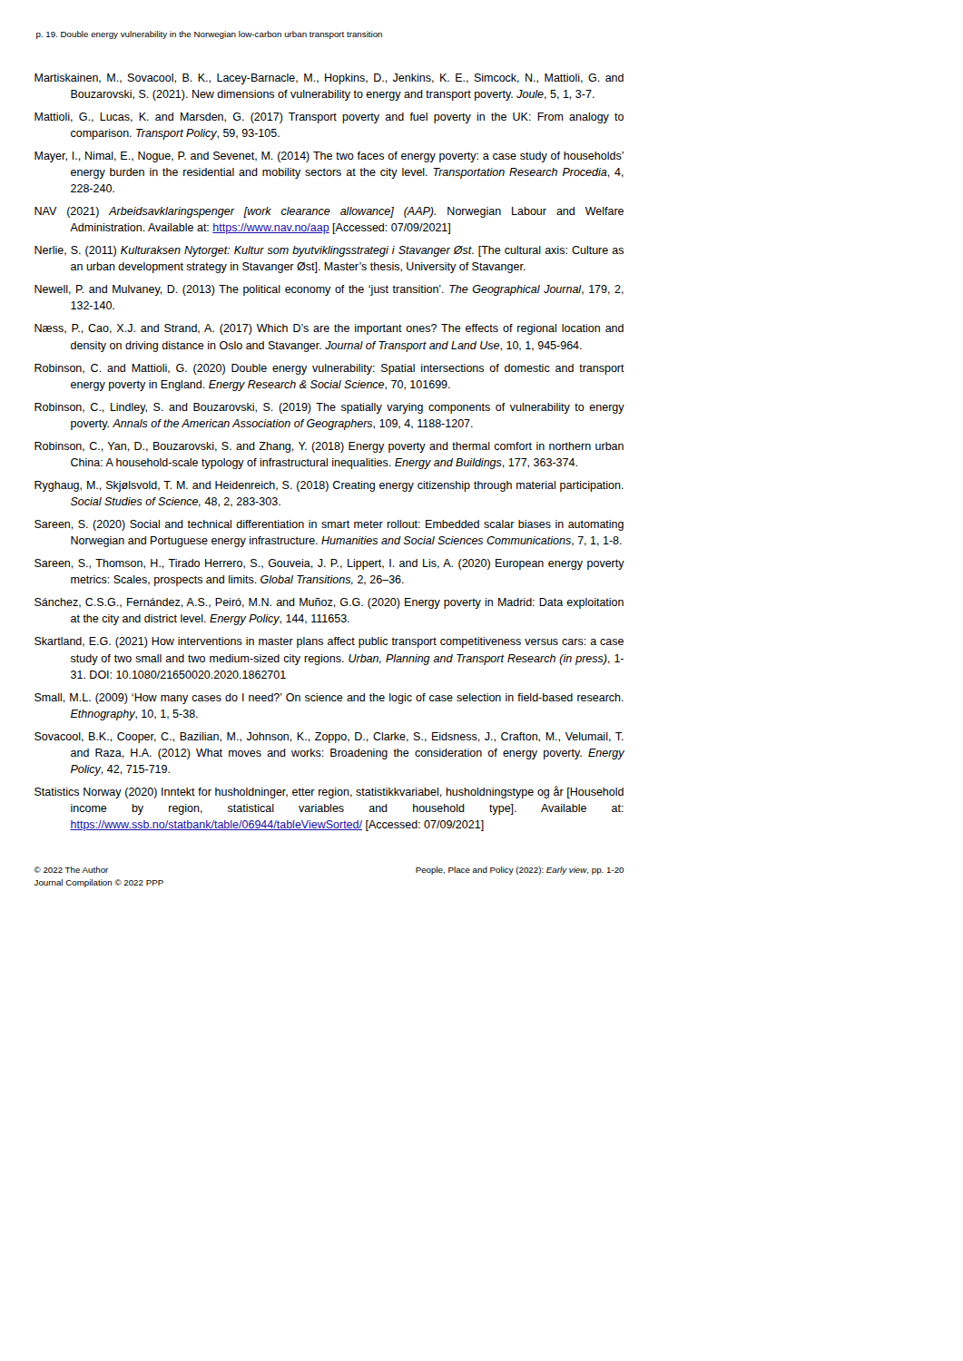p. 19. Double energy vulnerability in the Norwegian low-carbon urban transport transition
Martiskainen, M., Sovacool, B. K., Lacey-Barnacle, M., Hopkins, D., Jenkins, K. E., Simcock, N., Mattioli, G. and Bouzarovski, S. (2021). New dimensions of vulnerability to energy and transport poverty. Joule, 5, 1, 3-7.
Mattioli, G., Lucas, K. and Marsden, G. (2017) Transport poverty and fuel poverty in the UK: From analogy to comparison. Transport Policy, 59, 93-105.
Mayer, I., Nimal, E., Nogue, P. and Sevenet, M. (2014) The two faces of energy poverty: a case study of households’ energy burden in the residential and mobility sectors at the city level. Transportation Research Procedia, 4, 228-240.
NAV (2021) Arbeidsavklaringspenger [work clearance allowance] (AAP). Norwegian Labour and Welfare Administration. Available at: https://www.nav.no/aap [Accessed: 07/09/2021]
Nerlie, S. (2011) Kulturaksen Nytorget: Kultur som byutviklingsstrategi i Stavanger Øst. [The cultural axis: Culture as an urban development strategy in Stavanger Øst]. Master’s thesis, University of Stavanger.
Newell, P. and Mulvaney, D. (2013) The political economy of the ‘just transition’. The Geographical Journal, 179, 2, 132-140.
Næss, P., Cao, X.J. and Strand, A. (2017) Which D’s are the important ones? The effects of regional location and density on driving distance in Oslo and Stavanger. Journal of Transport and Land Use, 10, 1, 945-964.
Robinson, C. and Mattioli, G. (2020) Double energy vulnerability: Spatial intersections of domestic and transport energy poverty in England. Energy Research & Social Science, 70, 101699.
Robinson, C., Lindley, S. and Bouzarovski, S. (2019) The spatially varying components of vulnerability to energy poverty. Annals of the American Association of Geographers, 109, 4, 1188-1207.
Robinson, C., Yan, D., Bouzarovski, S. and Zhang, Y. (2018) Energy poverty and thermal comfort in northern urban China: A household-scale typology of infrastructural inequalities. Energy and Buildings, 177, 363-374.
Ryghaug, M., Skjølsvold, T. M. and Heidenreich, S. (2018) Creating energy citizenship through material participation. Social Studies of Science, 48, 2, 283-303.
Sareen, S. (2020) Social and technical differentiation in smart meter rollout: Embedded scalar biases in automating Norwegian and Portuguese energy infrastructure. Humanities and Social Sciences Communications, 7, 1, 1-8.
Sareen, S., Thomson, H., Tirado Herrero, S., Gouveia, J. P., Lippert, I. and Lis, A. (2020) European energy poverty metrics: Scales, prospects and limits. Global Transitions, 2, 26–36.
Sánchez, C.S.G., Fernández, A.S., Peiró, M.N. and Muñoz, G.G. (2020) Energy poverty in Madrid: Data exploitation at the city and district level. Energy Policy, 144, 111653.
Skartland, E.G. (2021) How interventions in master plans affect public transport competitiveness versus cars: a case study of two small and two medium-sized city regions. Urban, Planning and Transport Research (in press), 1-31. DOI: 10.1080/21650020.2020.1862701
Small, M.L. (2009) ‘How many cases do I need?’ On science and the logic of case selection in field-based research. Ethnography, 10, 1, 5-38.
Sovacool, B.K., Cooper, C., Bazilian, M., Johnson, K., Zoppo, D., Clarke, S., Eidsness, J., Crafton, M., Velumail, T. and Raza, H.A. (2012) What moves and works: Broadening the consideration of energy poverty. Energy Policy, 42, 715-719.
Statistics Norway (2020) Inntekt for husholdninger, etter region, statistikkvariabel, husholdningstype og år [Household income by region, statistical variables and household type]. Available at: https://www.ssb.no/statbank/table/06944/tableViewSorted/ [Accessed: 07/09/2021]
© 2022 The Author
Journal Compilation © 2022 PPP
People, Place and Policy (2022): Early view, pp. 1-20